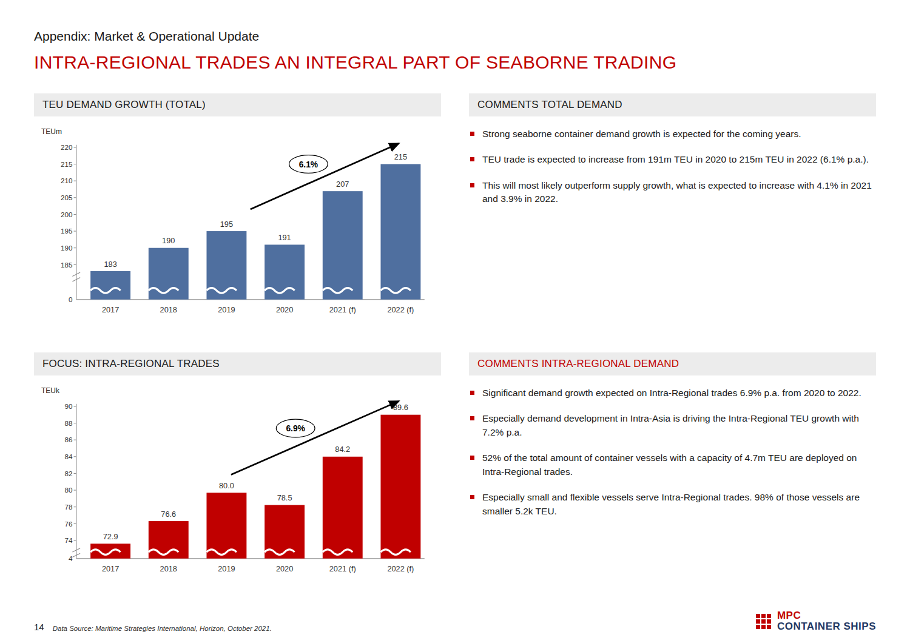Appendix: Market & Operational Update
Intra-Regional Trades an Integral Part of Seaborne Trading
TEU DEMAND GROWTH (TOTAL)
TEUm
220 215 210 205 200 195 190 185 0 183 190 195 191 207 215 2017 2018 2019 2020 2021 (f) 2022 (f) 6.1%
COMMENTS TOTAL DEMAND
Strong seaborne container demand growth is expected for the coming years.
TEU trade is expected to increase from 191m TEU in 2020 to 215m TEU in 2022 (6.1% p.a.).
This will most likely outperform supply growth, what is expected to increase with 4.1% in 2021 and 3.9% in 2022.
FOCUS: INTRA-REGIONAL TRADES
TEUk
90 88 86 84 82 80 78 76 74 4 72.9 76.6 80.0 78.5 84.2 89.6 2017 2018 2019 2020 2021 (f) 2022 (f) 6.9%
COMMENTS INTRA-REGIONAL DEMAND
Significant demand growth expected on Intra-Regional trades 6.9% p.a. from 2020 to 2022.
Especially demand development in Intra-Asia is driving the Intra-Regional TEU growth with 7.2% p.a.
52% of the total amount of container vessels with a capacity of 4.7m TEU are deployed on Intra-Regional trades.
Especially small and flexible vessels serve Intra-Regional trades. 98% of those vessels are smaller 5.2k TEU.
14
Data Source: Maritime Strategies International, Horizon, October 2021.
MPC
CONTAINER SHIPS